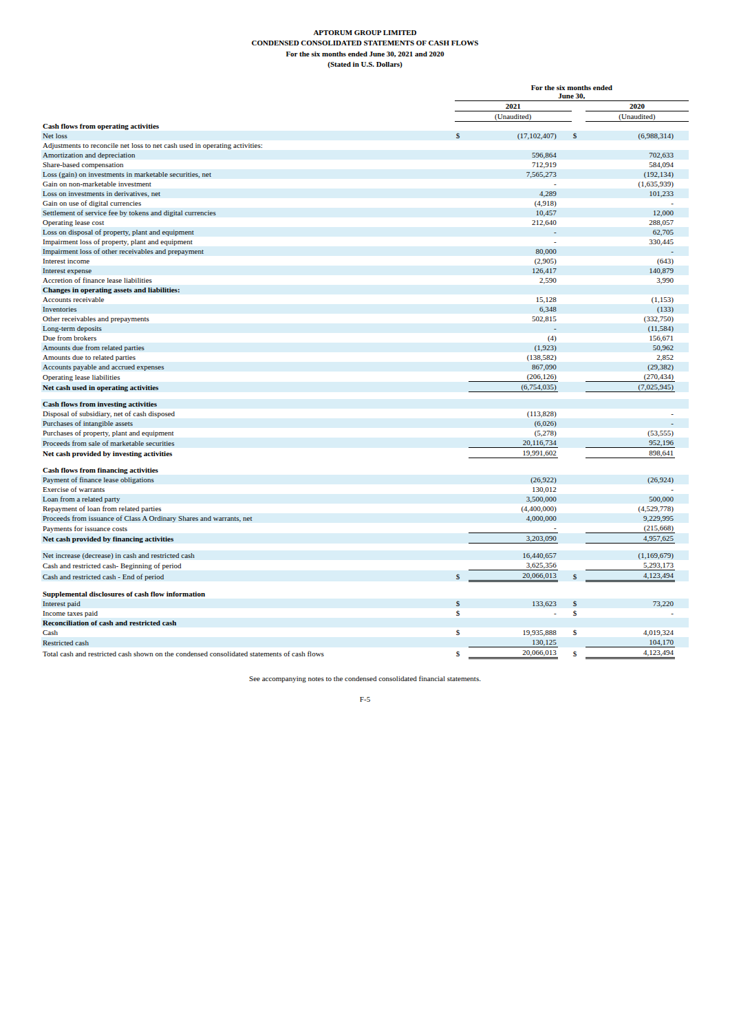APTORUM GROUP LIMITED
CONDENSED CONSOLIDATED STATEMENTS OF CASH FLOWS
For the six months ended June 30, 2021 and 2020
(Stated in U.S. Dollars)
| | | For the six months ended June 30, |
| | | 2021 | | 2020 |
| | | (Unaudited) | | (Unaudited) |
| Cash flows from operating activities | | | | | | | |
| Net loss | | $ | (17,102,407) | | $ | (6,988,314) | |
| Adjustments to reconcile net loss to net cash used in operating activities: | | | | | | | |
| Amortization and depreciation | | | 596,864 | | | 702,633 | |
| Share-based compensation | | | 712,919 | | | 584,094 | |
| Loss (gain) on investments in marketable securities, net | | | 7,565,273 | | | (192,134) | |
| Gain on non-marketable investment | | | - | | | (1,635,939) | |
| Loss on investments in derivatives, net | | | 4,289 | | | 101,233 | |
| Gain on use of digital currencies | | | (4,918) | | | - | |
| Settlement of service fee by tokens and digital currencies | | | 10,457 | | | 12,000 | |
| Operating lease cost | | | 212,640 | | | 288,057 | |
| Loss on disposal of property, plant and equipment | | | - | | | 62,705 | |
| Impairment loss of property, plant and equipment | | | - | | | 330,445 | |
| Impairment loss of other receivables and prepayment | | | 80,000 | | | - | |
| Interest income | | | (2,905) | | | (643) | |
| Interest expense | | | 126,417 | | | 140,879 | |
| Accretion of finance lease liabilities | | | 2,590 | | | 3,990 | |
| Changes in operating assets and liabilities: | | | | | | | |
| Accounts receivable | | | 15,128 | | | (1,153) | |
| Inventories | | | 6,348 | | | (133) | |
| Other receivables and prepayments | | | 502,815 | | | (332,750) | |
| Long-term deposits | | | - | | | (11,584) | |
| Due from brokers | | | (4) | | | 156,671 | |
| Amounts due from related parties | | | (1,923) | | | 50,962 | |
| Amounts due to related parties | | | (138,582) | | | 2,852 | |
| Accounts payable and accrued expenses | | | 867,090 | | | (29,382) | |
| Operating lease liabilities | | | (206,126) | | | (270,434) | |
| Net cash used in operating activities | | | (6,754,035) | | | (7,025,945) | |
| Cash flows from investing activities | | | | | | | |
| Disposal of subsidiary, net of cash disposed | | | (113,828) | | | - | |
| Purchases of intangible assets | | | (6,026) | | | - | |
| Purchases of property, plant and equipment | | | (5,278) | | | (53,555) | |
| Proceeds from sale of marketable securities | | | 20,116,734 | | | 952,196 | |
| Net cash provided by investing activities | | | 19,991,602 | | | 898,641 | |
| Cash flows from financing activities | | | | | | | |
| Payment of finance lease obligations | | | (26,922) | | | (26,924) | |
| Exercise of warrants | | | 130,012 | | | - | |
| Loan from a related party | | | 3,500,000 | | | 500,000 | |
| Repayment of loan from related parties | | | (4,400,000) | | | (4,529,778) | |
| Proceeds from issuance of Class A Ordinary Shares and warrants, net | | | 4,000,000 | | | 9,229,995 | |
| Payments for issuance costs | | | - | | | (215,668) | |
| Net cash provided by financing activities | | | 3,203,090 | | | 4,957,625 | |
| Net increase (decrease) in cash and restricted cash | | | 16,440,657 | | | (1,169,679) | |
| Cash and restricted cash- Beginning of period | | | 3,625,356 | | | 5,293,173 | |
| Cash and restricted cash - End of period | | $ | 20,066,013 | | $ | 4,123,494 | |
| Supplemental disclosures of cash flow information | | | | | | | |
| Interest paid | | $ | 133,623 | | $ | 73,220 | |
| Income taxes paid | | $ | - | | $ | - | |
| Reconciliation of cash and restricted cash | | | | | | | |
| Cash | | $ | 19,935,888 | | $ | 4,019,324 | |
| Restricted cash | | | 130,125 | | | 104,170 | |
| Total cash and restricted cash shown on the condensed consolidated statements of cash flows | | $ | 20,066,013 | | $ | 4,123,494 | |
See accompanying notes to the condensed consolidated financial statements.
F-5